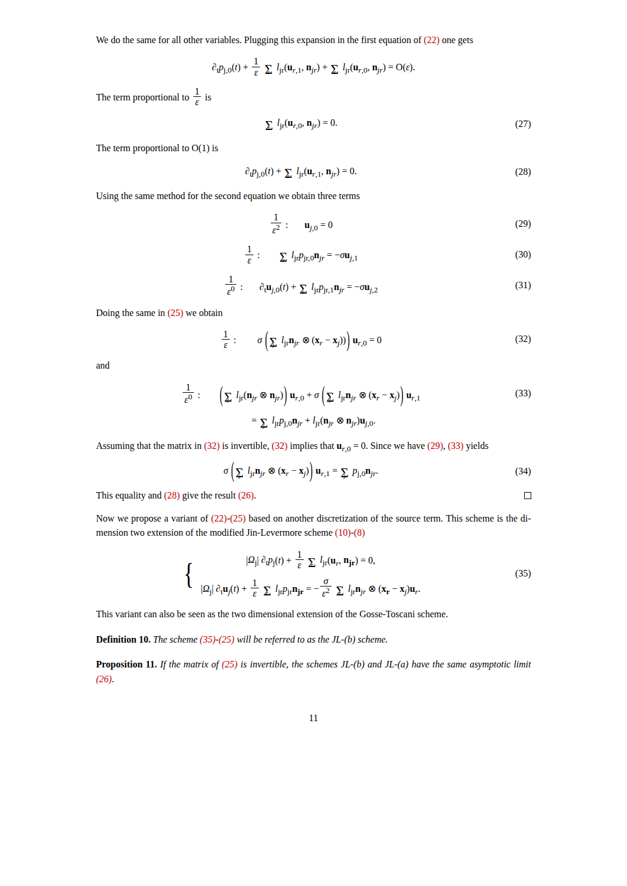We do the same for all other variables. Plugging this expansion in the first equation of (22) one gets
∂tpj,0(t) + 1 ε Σr ljr(ur,1, njr) + Σr ljr(ur,0, njr) = O(ε).
The term proportional to 1 ε is
Σr ljr(ur,0, njr) = 0.
(27)
The term proportional to O(1) is
∂tpj,0(t) + Σr ljr(ur,1, njr) = 0.
(28)
Using the same method for the second equation we obtain three terms
1 ε2 : uj,0 = 0
(29)
1 ε : Σr ljrpjr,0 njr = −σuj,1
(30)
1 ε0 : ∂t uj,0(t) + Σr ljrpjr,1 njr = −σuj,2
(31)
Doing the same in (25) we obtain
1 ε : σ (Σj ljr njr ⊗ (xr − xj))) ur,0 = 0
(32)
and
1 ε0 : (Σj ljr(njr ⊗ njr)) ur,0 + σ (Σj ljr njr ⊗ (xr − xj)) ur,1
(33)
= Σj ljrpj,0 njr + ljr(njr ⊗ njr)uj,0.
Assuming that the matrix in (32) is invertible, (32) implies that ur,0 = 0. Since we have (29), (33) yields
σ (Σj ljr njr ⊗ (xr − xj)) ur,1 = Σj pj,0 njr.
(34)
This equality and (28) give the result (26).
Now we propose a variant of (22)-(25) based on another discretization of the source term. This scheme is the dimension two extension of the modified Jin-Levermore scheme (10)-(8)
{ |Ωj| ∂tpj(t) + 1 ε Σr ljr(ur, njr) = 0, |Ωj| ∂t uj(t) + 1 ε Σr ljrpjr njr = −σε2 Σr ljr njr ⊗ (xr − xj)ur.
(35)
This variant can also be seen as the two dimensional extension of the Gosse-Toscani scheme.
Definition 10. The scheme (35)-(25) will be referred to as the JL-(b) scheme.
Proposition 11. If the matrix of (25) is invertible, the schemes JL-(b) and JL-(a) have the same asymptotic limit (26).
11